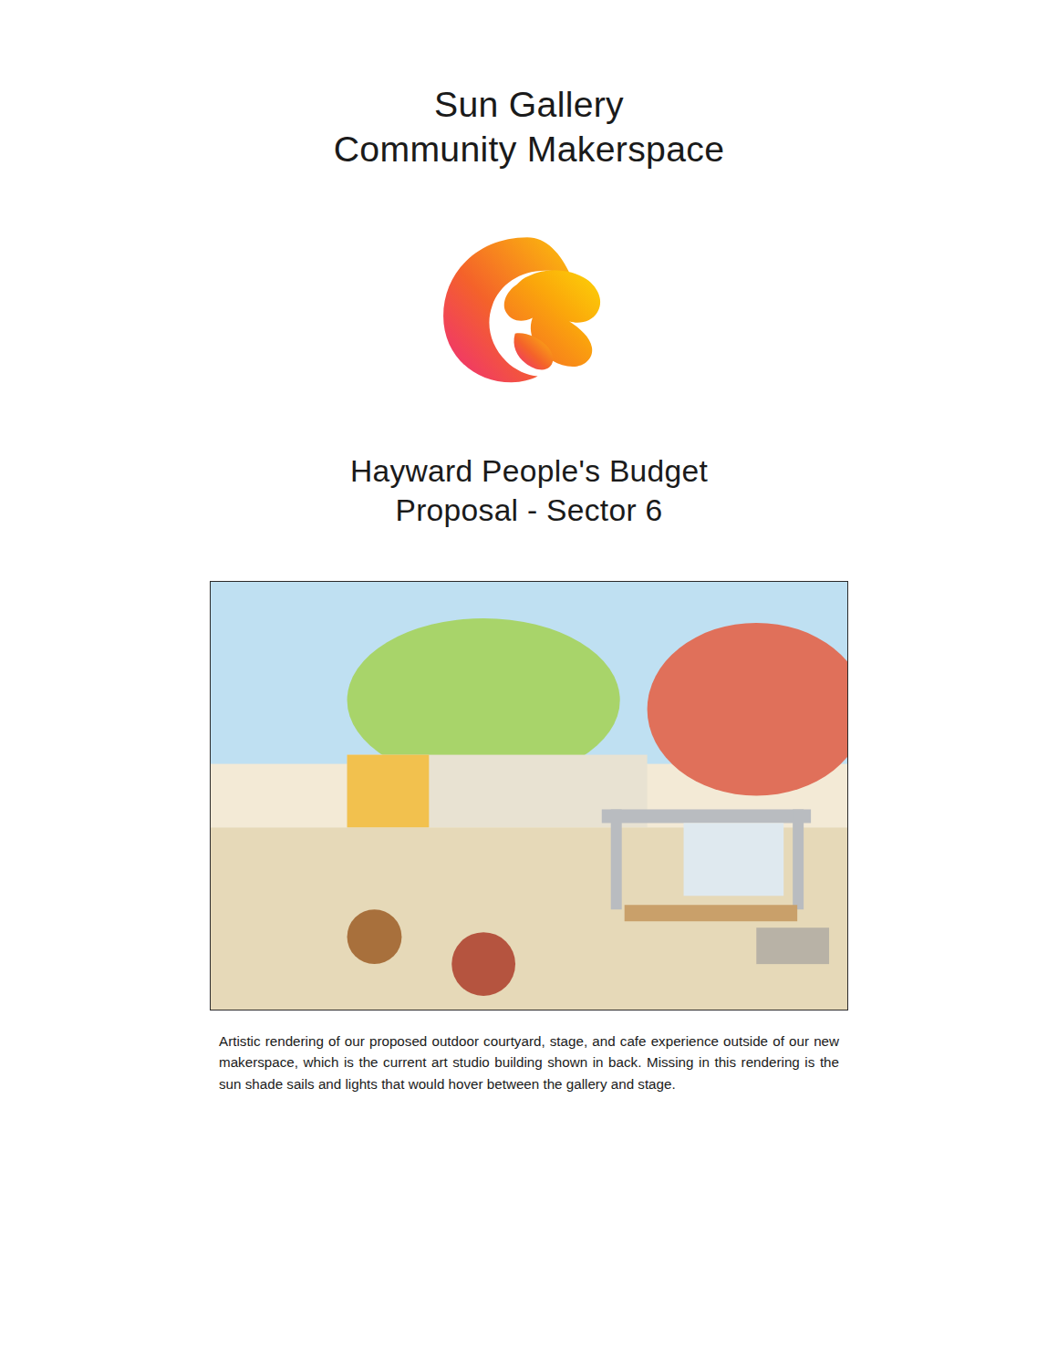Sun Gallery
Community Makerspace
Hayward People's Budget
Proposal - Sector 6
Artistic rendering of our proposed outdoor courtyard, stage, and cafe experience outside of our new makerspace, which is the current art studio building shown in back. Missing in this rendering is the sun shade sails and lights that would hover between the gallery and stage.